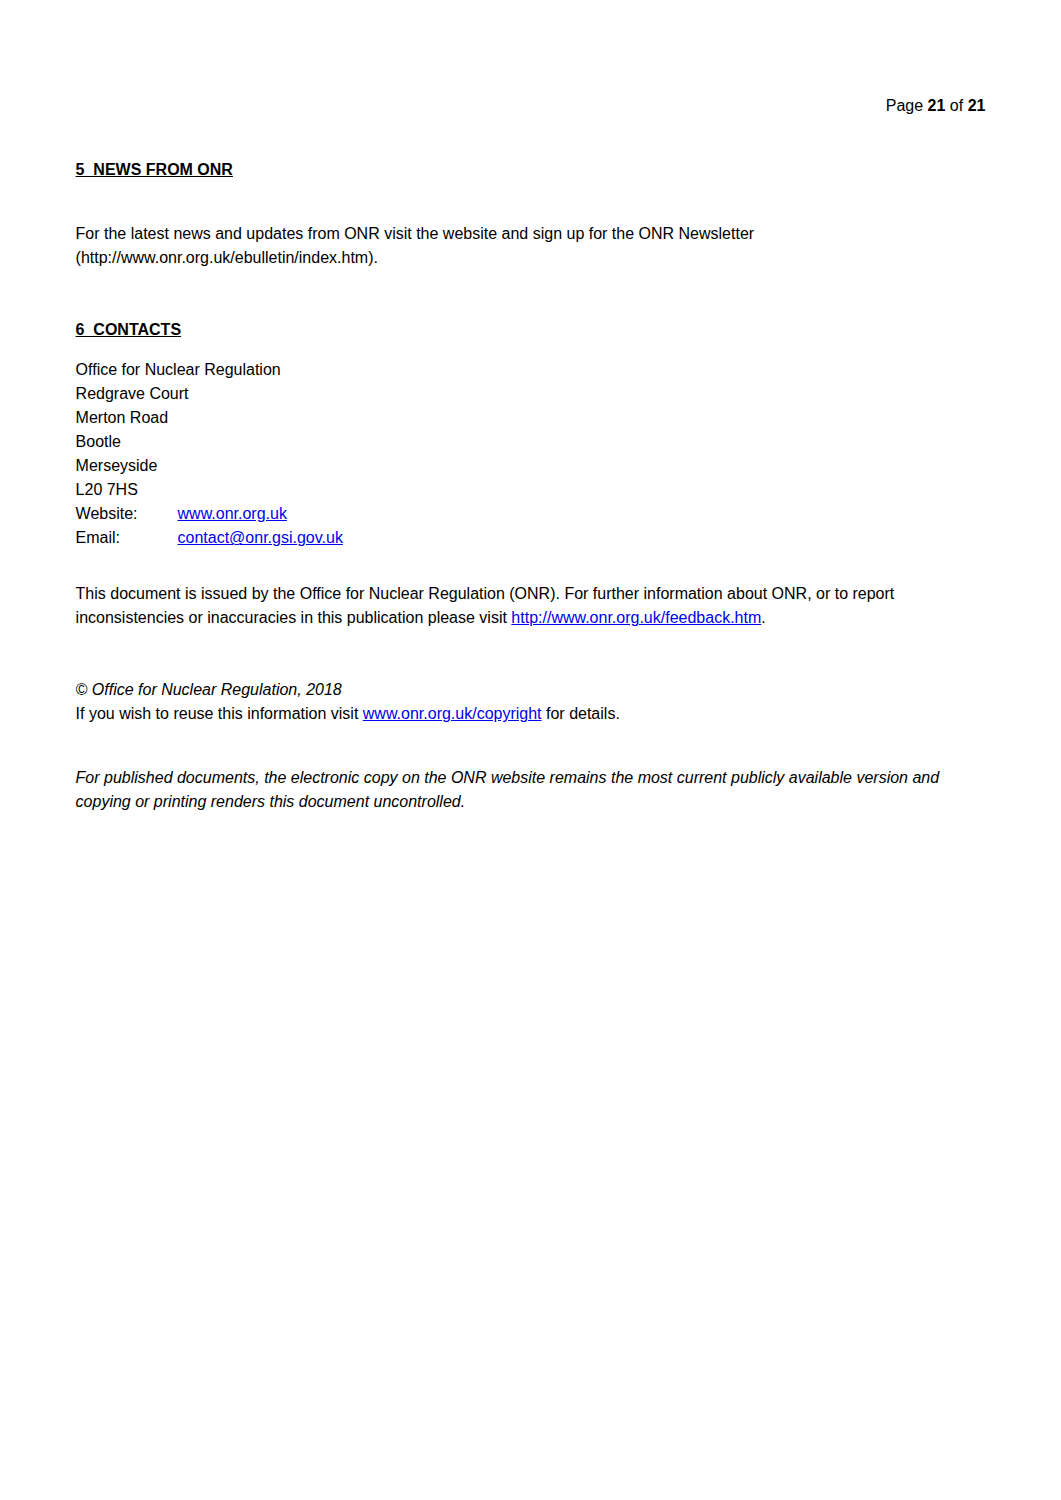Page 21 of 21
5 NEWS FROM ONR
For the latest news and updates from ONR visit the website and sign up for the ONR Newsletter (http://www.onr.org.uk/ebulletin/index.htm).
6 CONTACTS
Office for Nuclear Regulation
Redgrave Court
Merton Road
Bootle
Merseyside
L20 7HS
| Website: | www.onr.org.uk |
| Email: | contact@onr.gsi.gov.uk |
This document is issued by the Office for Nuclear Regulation (ONR). For further information about ONR, or to report inconsistencies or inaccuracies in this publication please visit http://www.onr.org.uk/feedback.htm.
© Office for Nuclear Regulation, 2018
If you wish to reuse this information visit www.onr.org.uk/copyright for details.
For published documents, the electronic copy on the ONR website remains the most current publicly available version and copying or printing renders this document uncontrolled.